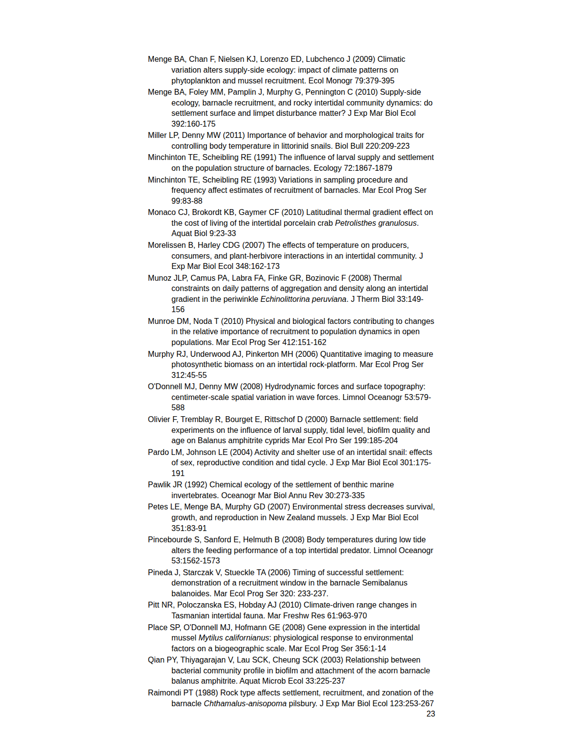Menge BA, Chan F, Nielsen KJ, Lorenzo ED, Lubchenco J (2009) Climatic variation alters supply-side ecology: impact of climate patterns on phytoplankton and mussel recruitment. Ecol Monogr 79:379-395
Menge BA, Foley MM, Pamplin J, Murphy G, Pennington C (2010) Supply-side ecology, barnacle recruitment, and rocky intertidal community dynamics: do settlement surface and limpet disturbance matter? J Exp Mar Biol Ecol 392:160-175
Miller LP, Denny MW (2011) Importance of behavior and morphological traits for controlling body temperature in littorinid snails. Biol Bull 220:209-223
Minchinton TE, Scheibling RE (1991) The influence of larval supply and settlement on the population structure of barnacles. Ecology 72:1867-1879
Minchinton TE, Scheibling RE (1993) Variations in sampling procedure and frequency affect estimates of recruitment of barnacles. Mar Ecol Prog Ser 99:83-88
Monaco CJ, Brokordt KB, Gaymer CF (2010) Latitudinal thermal gradient effect on the cost of living of the intertidal porcelain crab Petrolisthes granulosus. Aquat Biol 9:23-33
Morelissen B, Harley CDG (2007) The effects of temperature on producers, consumers, and plant-herbivore interactions in an intertidal community. J Exp Mar Biol Ecol 348:162-173
Munoz JLP, Camus PA, Labra FA, Finke GR, Bozinovic F (2008) Thermal constraints on daily patterns of aggregation and density along an intertidal gradient in the periwinkle Echinolittorina peruviana. J Therm Biol 33:149-156
Munroe DM, Noda T (2010) Physical and biological factors contributing to changes in the relative importance of recruitment to population dynamics in open populations. Mar Ecol Prog Ser 412:151-162
Murphy RJ, Underwood AJ, Pinkerton MH (2006) Quantitative imaging to measure photosynthetic biomass on an intertidal rock-platform. Mar Ecol Prog Ser 312:45-55
O'Donnell MJ, Denny MW (2008) Hydrodynamic forces and surface topography: centimeter-scale spatial variation in wave forces. Limnol Oceanogr 53:579-588
Olivier F, Tremblay R, Bourget E, Rittschof D (2000) Barnacle settlement: field experiments on the influence of larval supply, tidal level, biofilm quality and age on Balanus amphitrite cyprids Mar Ecol Pro Ser 199:185-204
Pardo LM, Johnson LE (2004) Activity and shelter use of an intertidal snail: effects of sex, reproductive condition and tidal cycle. J Exp Mar Biol Ecol 301:175-191
Pawlik JR (1992) Chemical ecology of the settlement of benthic marine invertebrates. Oceanogr Mar Biol Annu Rev 30:273-335
Petes LE, Menge BA, Murphy GD (2007) Environmental stress decreases survival, growth, and reproduction in New Zealand mussels. J Exp Mar Biol Ecol 351:83-91
Pincebourde S, Sanford E, Helmuth B (2008) Body temperatures during low tide alters the feeding performance of a top intertidal predator. Limnol Oceanogr 53:1562-1573
Pineda J, Starczak V, Stueckle TA (2006) Timing of successful settlement: demonstration of a recruitment window in the barnacle Semibalanus balanoides. Mar Ecol Prog Ser 320: 233-237.
Pitt NR, Poloczanska ES, Hobday AJ (2010) Climate-driven range changes in Tasmanian intertidal fauna. Mar Freshw Res 61:963-970
Place SP, O'Donnell MJ, Hofmann GE (2008) Gene expression in the intertidal mussel Mytilus californianus: physiological response to environmental factors on a biogeographic scale. Mar Ecol Prog Ser 356:1-14
Qian PY, Thiyagarajan V, Lau SCK, Cheung SCK (2003) Relationship between bacterial community profile in biofilm and attachment of the acorn barnacle balanus amphitrite. Aquat Microb Ecol 33:225-237
Raimondi PT (1988) Rock type affects settlement, recruitment, and zonation of the barnacle Chthamalus-anisopoma pilsbury. J Exp Mar Biol Ecol 123:253-267
23